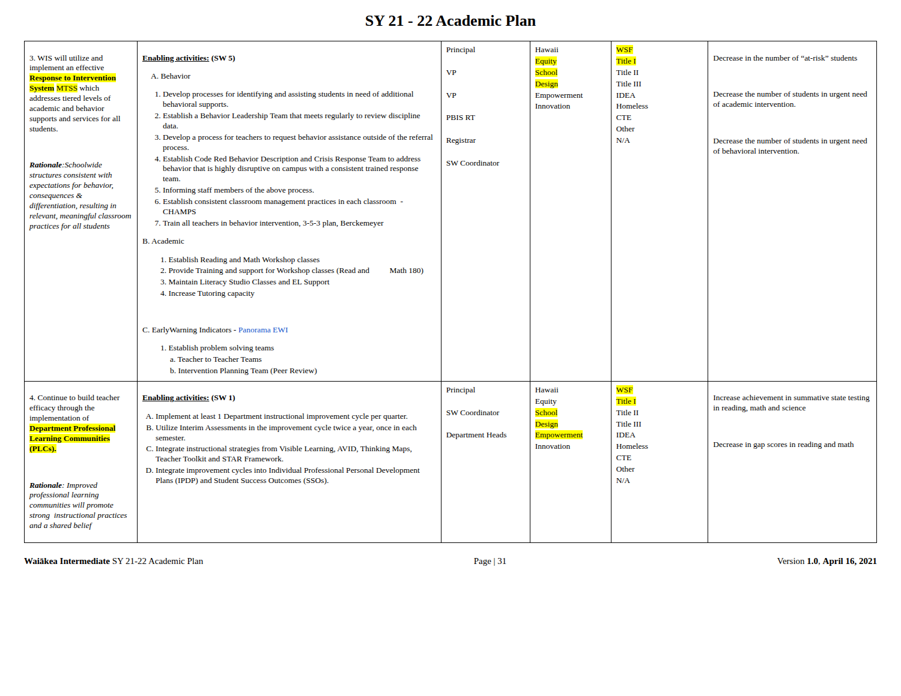SY 21 - 22 Academic Plan
| 3. WIS will utilize and implement an effective Response to Intervention System MTSS which addresses tiered levels of academic and behavior supports and services for all students. Rationale :Schoolwide structures consistent with expectations for behavior, consequences & differentiation, resulting in relevant, meaningful classroom practices for all students | Enabling activities: (SW 5) A. Behavior Develop processes for identifying and assisting students in need of additional behavioral supports. Establish a Behavior Leadership Team that meets regularly to review discipline data. Develop a process for teachers to request behavior assistance outside of the referral process. Establish Code Red Behavior Description and Crisis Response Team to address behavior that is highly disruptive on campus with a consistent trained response team. Informing staff members of the above process. Establish consistent classroom management practices in each classroom - CHAMPS Train all teachers in behavior intervention, 3-5-3 plan, Berckemeyer B. Academic 1. Establish Reading and Math Workshop classes 2. Provide Training and support for Workshop classes (Read and Math 180) 3. Maintain Literacy Studio Classes and EL Support 4. Increase Tutoring capacity C. EarlyWarning Indicators - Panorama EWI 1. Establish problem solving teams a. Teacher to Teacher Teams b. Intervention Planning Team (Peer Review) | Principal VP VP PBIS RT Registrar SW Coordinator | Hawaii Equity School Design Empowerment Innovation | WSF Title I Title II Title III IDEA Homeless CTE Other N/A | Decrease in the number of “at-risk” students Decrease the number of students in urgent need of academic intervention. Decrease the number of students in urgent need of behavioral intervention. |
| 4. Continue to build teacher efficacy through the implementation of Department Professional Learning Communities (PLCs). Rationale : Improved professional learning communities will promote strong instructional practices and a shared belief | Enabling activities: (SW 1) Implement at least 1 Department instructional improvement cycle per quarter. Utilize Interim Assessments in the improvement cycle twice a year, once in each semester. Integrate instructional strategies from Visible Learning, AVID, Thinking Maps, Teacher Toolkit and STAR Framework. Integrate improvement cycles into Individual Professional Personal Development Plans (IPDP) and Student Success Outcomes (SSOs). | Principal SW Coordinator Department Heads | Hawaii Equity School Design Empowerment Innovation | WSF Title I Title II Title III IDEA Homeless CTE Other N/A | Increase achievement in summative state testing in reading, math and science Decrease in gap scores in reading and math |
Waiākea Intermediate SY 21-22 Academic Plan
Page | 31
Version 1.0, April 16, 2021